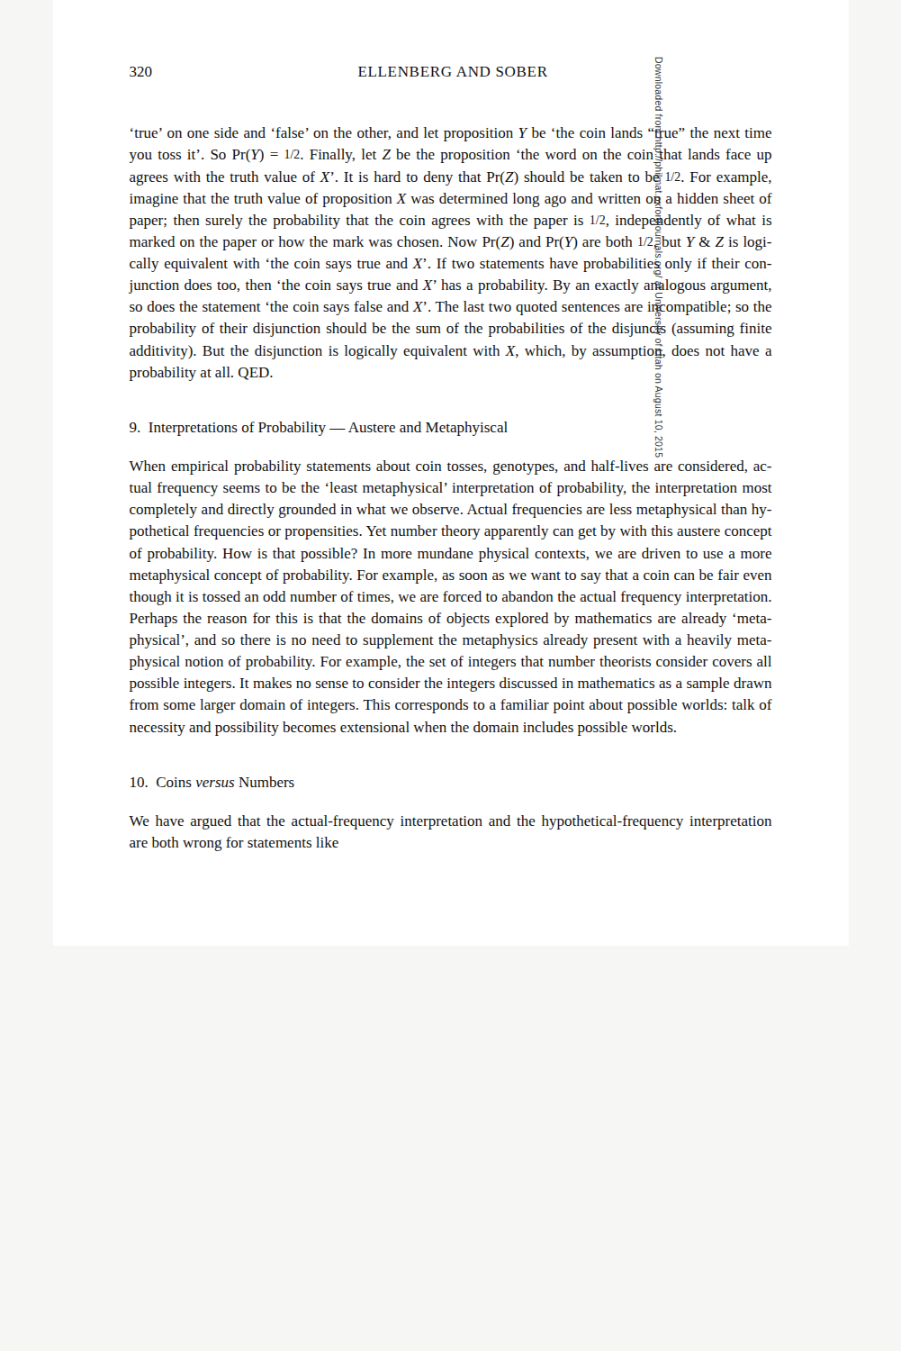Downloaded from http://philmat.oxfordjournals.org/ at University of Utah on August 10, 2015
320 ELLENBERG AND SOBER
‘true’ on one side and ‘false’ on the other, and let proposition Y be ‘the coin lands “true” the next time you toss it’. So Pr(Y) = 1/2. Finally, let Z be the proposition ‘the word on the coin that lands face up agrees with the truth value of X’. It is hard to deny that Pr(Z) should be taken to be 1/2. For example, imagine that the truth value of proposition X was determined long ago and written on a hidden sheet of paper; then surely the probability that the coin agrees with the paper is 1/2, independently of what is marked on the paper or how the mark was chosen. Now Pr(Z) and Pr(Y) are both 1/2, but Y & Z is logically equivalent with ‘the coin says true and X’. If two statements have probabilities only if their conjunction does too, then ‘the coin says true and X’ has a probability. By an exactly analogous argument, so does the statement ‘the coin says false and X’. The last two quoted sentences are incompatible; so the probability of their disjunction should be the sum of the probabilities of the disjuncts (assuming finite additivity). But the disjunction is logically equivalent with X, which, by assumption, does not have a probability at all. QED.
9. Interpretations of Probability — Austere and Metaphyiscal
When empirical probability statements about coin tosses, genotypes, and half-lives are considered, actual frequency seems to be the ‘least metaphysical’ interpretation of probability, the interpretation most completely and directly grounded in what we observe. Actual frequencies are less metaphysical than hypothetical frequencies or propensities. Yet number theory apparently can get by with this austere concept of probability. How is that possible? In more mundane physical contexts, we are driven to use a more metaphysical concept of probability. For example, as soon as we want to say that a coin can be fair even though it is tossed an odd number of times, we are forced to abandon the actual frequency interpretation. Perhaps the reason for this is that the domains of objects explored by mathematics are already ‘metaphysical’, and so there is no need to supplement the metaphysics already present with a heavily metaphysical notion of probability. For example, the set of integers that number theorists consider covers all possible integers. It makes no sense to consider the integers discussed in mathematics as a sample drawn from some larger domain of integers. This corresponds to a familiar point about possible worlds: talk of necessity and possibility becomes extensional when the domain includes possible worlds.
10. Coins versus Numbers
We have argued that the actual-frequency interpretation and the hypothetical-frequency interpretation are both wrong for statements like